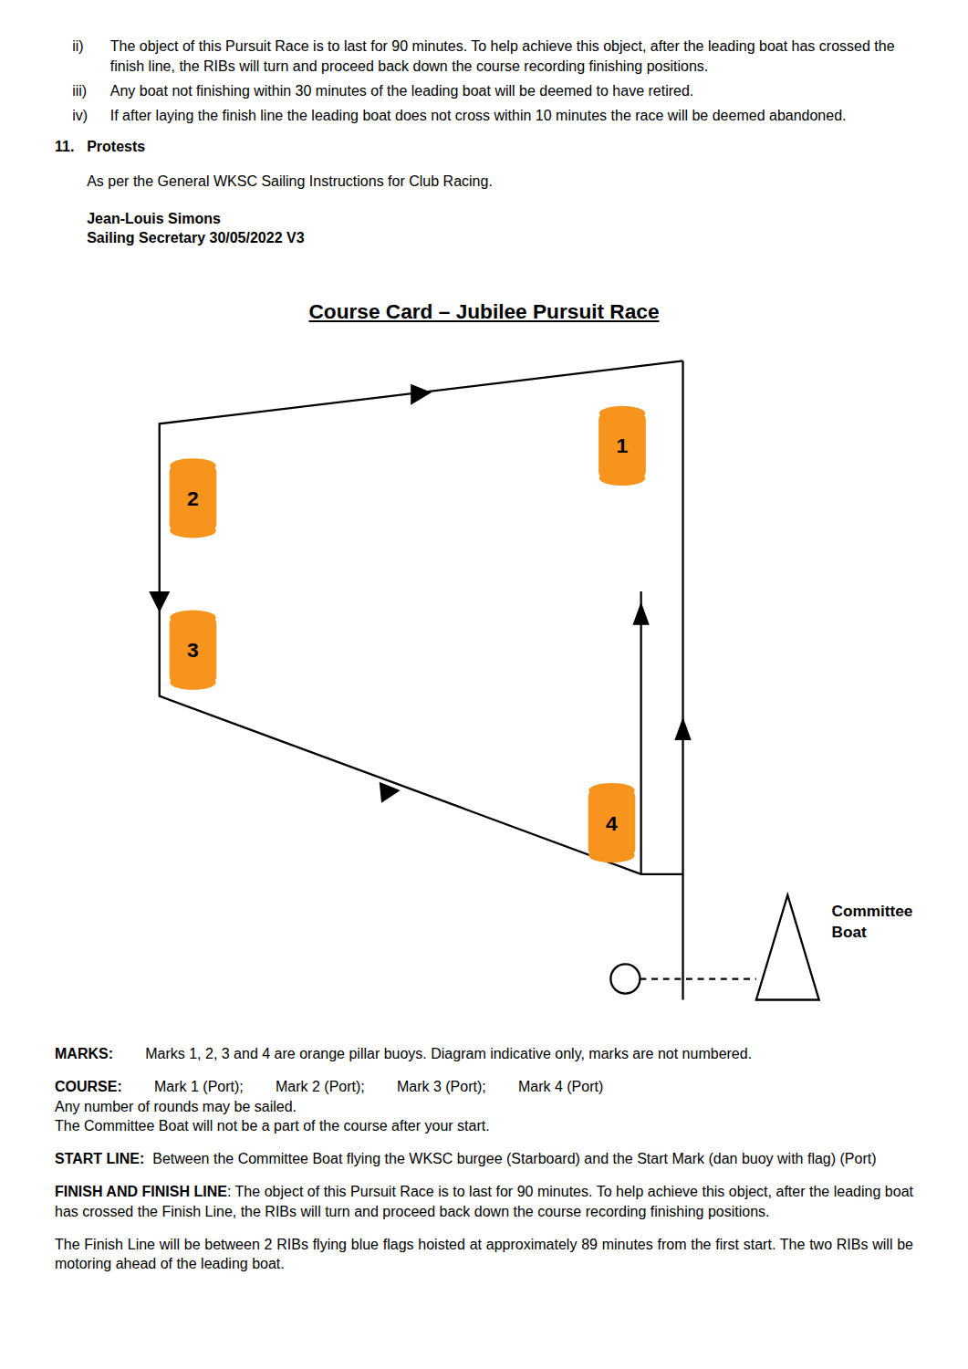ii) The object of this Pursuit Race is to last for 90 minutes. To help achieve this object, after the leading boat has crossed the finish line, the RIBs will turn and proceed back down the course recording finishing positions.
iii) Any boat not finishing within 30 minutes of the leading boat will be deemed to have retired.
iv) If after laying the finish line the leading boat does not cross within 10 minutes the race will be deemed abandoned.
11. Protests
As per the General WKSC Sailing Instructions for Club Racing.
Jean-Louis Simons
Sailing Secretary 30/05/2022 V3
Course Card – Jubilee Pursuit Race
1 2 3 4 Committee Boat
MARKS: Marks 1, 2, 3 and 4 are orange pillar buoys. Diagram indicative only, marks are not numbered.
COURSE: Mark 1 (Port); Mark 2 (Port); Mark 3 (Port); Mark 4 (Port)
Any number of rounds may be sailed.
The Committee Boat will not be a part of the course after your start.
START LINE: Between the Committee Boat flying the WKSC burgee (Starboard) and the Start Mark (dan buoy with flag) (Port)
FINISH AND FINISH LINE: The object of this Pursuit Race is to last for 90 minutes. To help achieve this object, after the leading boat has crossed the Finish Line, the RIBs will turn and proceed back down the course recording finishing positions.
The Finish Line will be between 2 RIBs flying blue flags hoisted at approximately 89 minutes from the first start. The two RIBs will be motoring ahead of the leading boat.